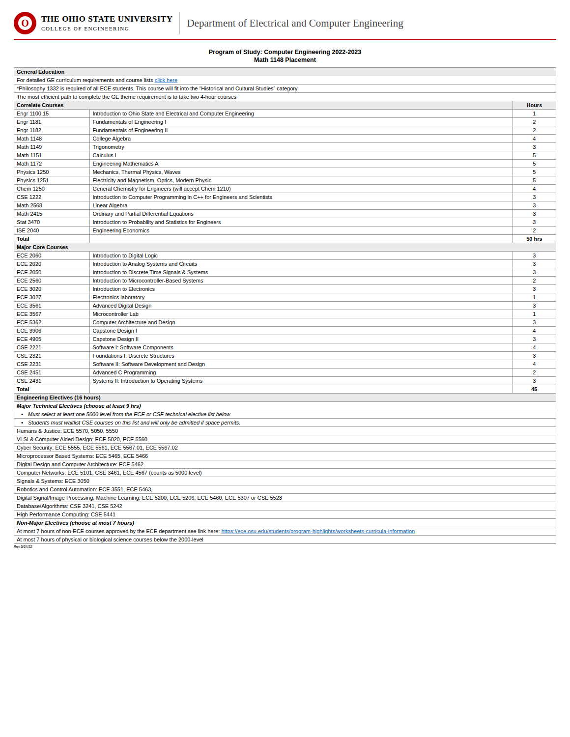THE OHIO STATE UNIVERSITY
COLLEGE OF ENGINEERING
Department of Electrical and Computer Engineering
Program of Study: Computer Engineering 2022-2023
Math 1148 Placement
| General Education |
| For detailed GE curriculum requirements and course lists click here |
| *Philosophy 1332 is required of all ECE students. This course will fit into the “Historical and Cultural Studies” category |
| The most efficient path to complete the GE theme requirement is to take two 4-hour courses |
| Correlate Courses | Hours |
| Engr 1100.15 | Introduction to Ohio State and Electrical and Computer Engineering | 1 |
| Engr 1181 | Fundamentals of Engineering I | 2 |
| Engr 1182 | Fundamentals of Engineering II | 2 |
| Math 1148 | College Algebra | 4 |
| Math 1149 | Trigonometry | 3 |
| Math 1151 | Calculus I | 5 |
| Math 1172 | Engineering Mathematics A | 5 |
| Physics 1250 | Mechanics, Thermal Physics, Waves | 5 |
| Physics 1251 | Electricity and Magnetism, Optics, Modern Physic | 5 |
| Chem 1250 | General Chemistry for Engineers (will accept Chem 1210) | 4 |
| CSE 1222 | Introduction to Computer Programming in C++ for Engineers and Scientists | 3 |
| Math 2568 | Linear Algebra | 3 |
| Math 2415 | Ordinary and Partial Differential Equations | 3 |
| Stat 3470 | Introduction to Probability and Statistics for Engineers | 3 |
| ISE 2040 | Engineering Economics | 2 |
| Total | | 50 hrs |
| Major Core Courses |
| ECE 2060 | Introduction to Digital Logic | 3 |
| ECE 2020 | Introduction to Analog Systems and Circuits | 3 |
| ECE 2050 | Introduction to Discrete Time Signals & Systems | 3 |
| ECE 2560 | Introduction to Microcontroller-Based Systems | 2 |
| ECE 3020 | Introduction to Electronics | 3 |
| ECE 3027 | Electronics laboratory | 1 |
| ECE 3561 | Advanced Digital Design | 3 |
| ECE 3567 | Microcontroller Lab | 1 |
| ECE 5362 | Computer Architecture and Design | 3 |
| ECE 3906 | Capstone Design I | 4 |
| ECE 4905 | Capstone Design II | 3 |
| CSE 2221 | Software I: Software Components | 4 |
| CSE 2321 | Foundations I: Discrete Structures | 3 |
| CSE 2231 | Software II: Software Development and Design | 4 |
| CSE 2451 | Advanced C Programming | 2 |
| CSE 2431 | Systems II: Introduction to Operating Systems | 3 |
| Total | | 45 |
| Engineering Electives (16 hours) |
| Major Technical Electives (choose at least 9 hrs) |
| Must select at least one 5000 level from the ECE or CSE technical elective list below |
| Students must waitlist CSE courses on this list and will only be admitted if space permits. |
| Humans & Justice: ECE 5570, 5050, 5550 |
| VLSI & Computer Aided Design: ECE 5020, ECE 5560 |
| Cyber Security: ECE 5555, ECE 5561, ECE 5567.01, ECE 5567.02 |
| Microprocessor Based Systems: ECE 5465, ECE 5466 |
| Digital Design and Computer Architecture: ECE 5462 |
| Computer Networks: ECE 5101, CSE 3461, ECE 4567 (counts as 5000 level) |
| Signals & Systems: ECE 3050 |
| Robotics and Control Automation: ECE 3551, ECE 5463, |
| Digital Signal/Image Processing, Machine Learning: ECE 5200, ECE 5206, ECE 5460, ECE 5307 or CSE 5523 |
| Database/Algorithms: CSE 3241, CSE 5242 |
| High Performance Computing: CSE 5441 |
| Non-Major Electives (choose at most 7 hours) |
| At most 7 hours of non-ECE courses approved by the ECE department see link here: https://ece.osu.edu/students/program-highlights/worksheets-curricula-information |
| At most 7 hours of physical or biological science courses below the 2000-level |
Rev 5/24/22